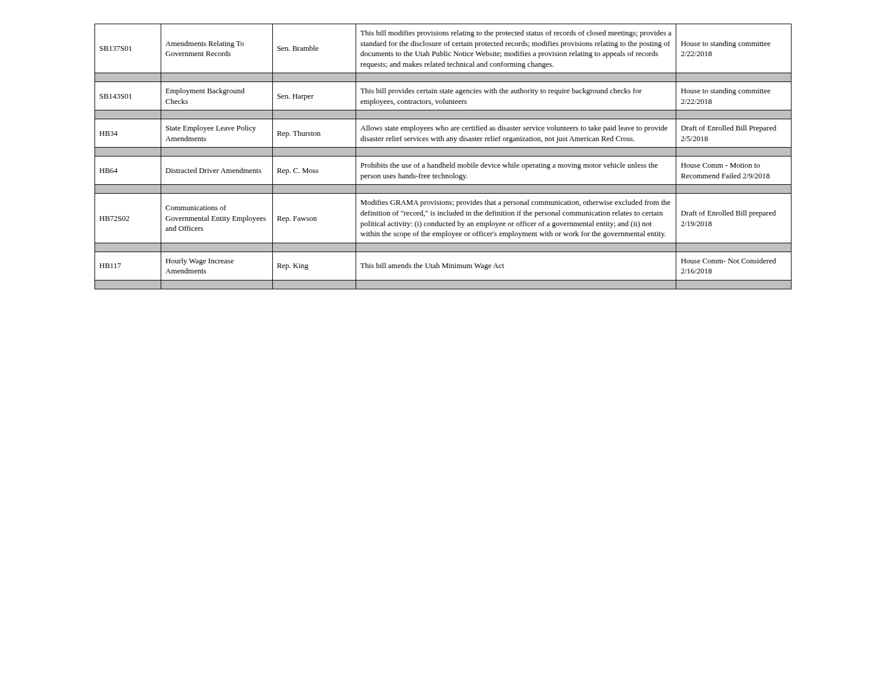| SB137S01 | Amendments Relating To Government Records | Sen. Bramble | This bill modifies provisions relating to the protected status of records of closed meetings; provides a standard for the disclosure of certain protected records; modifies provisions relating to the posting of documents to the Utah Public Notice Website; modifies a provision relating to appeals of records requests; and makes related technical and conforming changes. | House to standing committee 2/22/2018 |
| SB143S01 | Employment Background Checks | Sen. Harper | This bill provides certain state agencies with the authority to require background checks for employees, contractors, volunteers | House to standing committee 2/22/2018 |
| HB34 | State Employee Leave Policy Amendments | Rep. Thurston | Allows state employees who are certified as disaster service volunteers to take paid leave to provide disaster relief services with any disaster relief organization, not just American Red Cross. | Draft of Enrolled Bill Prepared 2/5/2018 |
| HB64 | Distracted Driver Amendments | Rep. C. Moss | Prohibits the use of a handheld mobile device while operating a moving motor vehicle unless the person uses hands-free technology. | House Comm - Motion to Recommend Failed 2/9/2018 |
| HB72S02 | Communications of Governmental Entity Employees and Officers | Rep. Fawson | Modifies GRAMA provisions; provides that a personal communication, otherwise excluded from the definition of "record," is included in the definition if the personal communication relates to certain political activity: (i) conducted by an employee or officer of a governmental entity; and (ii) not within the scope of the employee or officer's employment with or work for the governmental entity. | Draft of Enrolled Bill prepared 2/19/2018 |
| HB117 | Hourly Wage Increase Amendments | Rep. King | This bill amends the Utah Minimum Wage Act | House Comm- Not Considered 2/16/2018 |